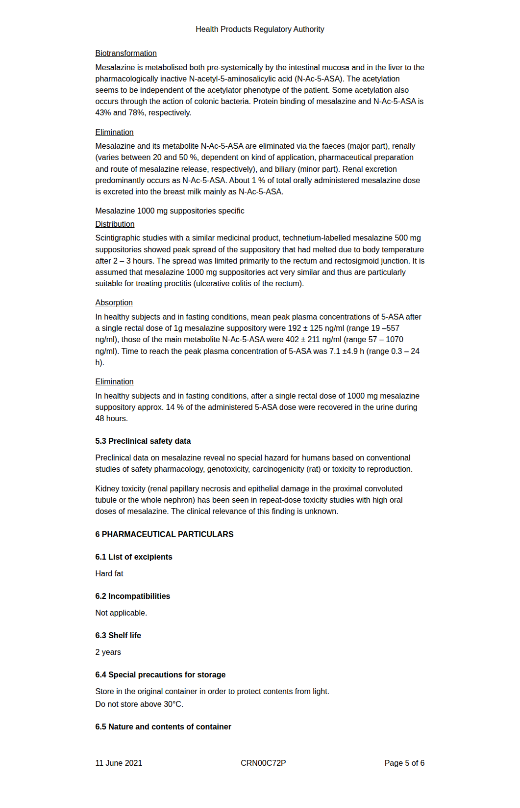Health Products Regulatory Authority
Biotransformation
Mesalazine is metabolised both pre-systemically by the intestinal mucosa and in the liver to the pharmacologically inactive N-acetyl-5-aminosalicylic acid (N-Ac-5-ASA). The acetylation seems to be independent of the acetylator phenotype of the patient. Some acetylation also occurs through the action of colonic bacteria. Protein binding of mesalazine and N-Ac-5-ASA is 43% and 78%, respectively.
Elimination
Mesalazine and its metabolite N-Ac-5-ASA are eliminated via the faeces (major part), renally (varies between 20 and 50 %, dependent on kind of application, pharmaceutical preparation and route of mesalazine release, respectively), and biliary (minor part). Renal excretion predominantly occurs as N-Ac-5-ASA. About 1 % of total orally administered mesalazine dose is excreted into the breast milk mainly as N-Ac-5-ASA.
Mesalazine 1000 mg suppositories specific
Distribution
Scintigraphic studies with a similar medicinal product, technetium-labelled mesalazine 500 mg suppositories showed peak spread of the suppository that had melted due to body temperature after 2 – 3 hours. The spread was limited primarily to the rectum and rectosigmoid junction. It is assumed that mesalazine 1000 mg suppositories act very similar and thus are particularly suitable for treating proctitis (ulcerative colitis of the rectum).
Absorption
In healthy subjects and in fasting conditions, mean peak plasma concentrations of 5-ASA after a single rectal dose of 1g mesalazine suppository were 192 ± 125 ng/ml (range 19 –557 ng/ml), those of the main metabolite N-Ac-5-ASA were 402 ± 211 ng/ml (range 57 – 1070 ng/ml). Time to reach the peak plasma concentration of 5-ASA was 7.1 ±4.9 h (range 0.3 – 24 h).
Elimination
In healthy subjects and in fasting conditions, after a single rectal dose of 1000 mg mesalazine suppository approx. 14 % of the administered 5-ASA dose were recovered in the urine during 48 hours.
5.3 Preclinical safety data
Preclinical data on mesalazine reveal no special hazard for humans based on conventional studies of safety pharmacology, genotoxicity, carcinogenicity (rat) or toxicity to reproduction.
Kidney toxicity (renal papillary necrosis and epithelial damage in the proximal convoluted tubule or the whole nephron) has been seen in repeat-dose toxicity studies with high oral doses of mesalazine. The clinical relevance of this finding is unknown.
6 PHARMACEUTICAL PARTICULARS
6.1 List of excipients
Hard fat
6.2 Incompatibilities
Not applicable.
6.3 Shelf life
2 years
6.4 Special precautions for storage
Store in the original container in order to protect contents from light.
Do not store above 30°C.
6.5 Nature and contents of container
11 June 2021
CRN00C72P
Page 5 of 6